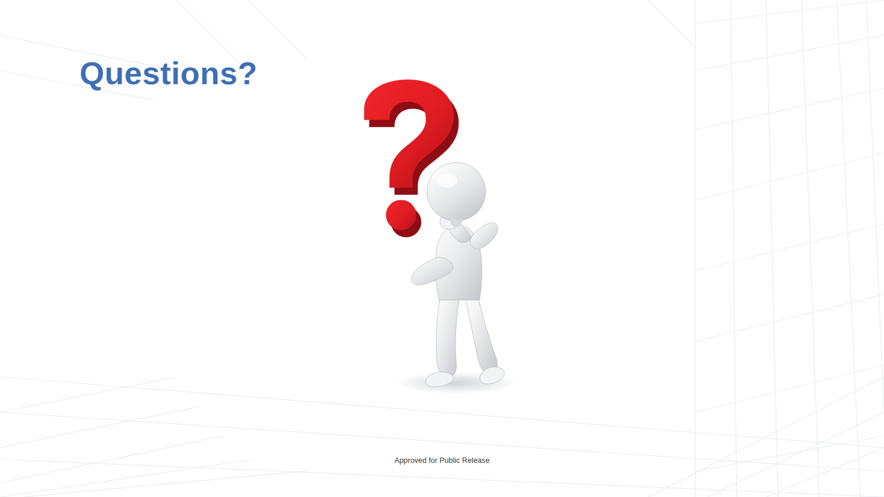Questions?
Approved for Public Release